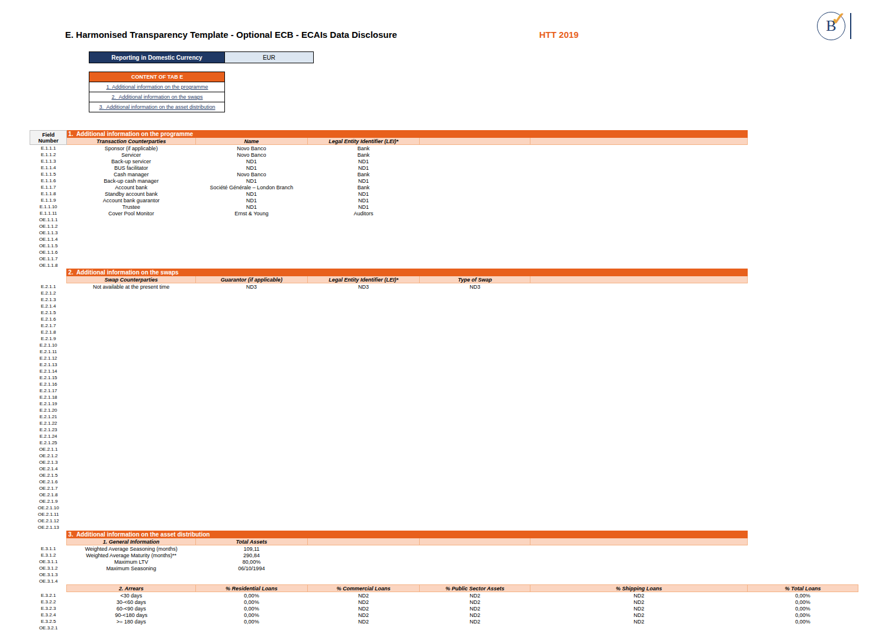B✓
E. Harmonised Transparency Template - Optional ECB - ECAIs Data Disclosure
HTT 2019
| Reporting in Domestic Currency | EUR |
| CONTENT OF TAB E |
| 1. Additional information on the programme |
| 2. Additional information on the swaps |
| 3. Additional information on the asset distribution |
| Field Number | 1. Additional information on the programme |
| Transaction Counterparties | Name | Legal Entity Identifier (LEI)* | | |
| E.1.1.1 | Sponsor (if applicable) | Novo Banco | Bank | | |
| E.1.1.2 | Servicer | Novo Banco | Bank | | |
| E.1.1.3 | Back-up servicer | ND1 | ND1 | | |
| E.1.1.4 | BUS facilitator | ND1 | ND1 | | |
| E.1.1.5 | Cash manager | Novo Banco | Bank | | |
| E.1.1.6 | Back-up cash manager | ND1 | ND1 | | |
| E.1.1.7 | Account bank | Société Générale – London Branch | Bank | | |
| E.1.1.8 | Standby account bank | ND1 | ND1 | | |
| E.1.1.9 | Account bank guarantor | ND1 | ND1 | | |
| E.1.1.10 | Trustee | ND1 | ND1 | | |
| E.1.1.11 | Cover Pool Monitor | Ernst & Young | Auditors | | |
| OE.1.1.1 | | | | | |
| OE.1.1.2 | | | | | |
| OE.1.1.3 | | | | | |
| OE.1.1.4 | | | | | |
| OE.1.1.5 | | | | | |
| OE.1.1.6 | | | | | |
| OE.1.1.7 | | | | | |
| OE.1.1.8 | | | | | |
| | 2. Additional information on the swaps |
| | Swap Counterparties | Guarantor (if applicable) | Legal Entity Identifier (LEI)* | Type of Swap | |
| E.2.1.1 | Not available at the present time | ND3 | ND3 | ND3 | |
| E.2.1.2 | | | | | |
| E.2.1.3 | | | | | |
| E.2.1.4 | | | | | |
| E.2.1.5 | | | | | |
| E.2.1.6 | | | | | |
| E.2.1.7 | | | | | |
| E.2.1.8 | | | | | |
| E.2.1.9 | | | | | |
| E.2.1.10 | | | | | |
| E.2.1.11 | | | | | |
| E.2.1.12 | | | | | |
| E.2.1.13 | | | | | |
| E.2.1.14 | | | | | |
| E.2.1.15 | | | | | |
| E.2.1.16 | | | | | |
| E.2.1.17 | | | | | |
| E.2.1.18 | | | | | |
| E.2.1.19 | | | | | |
| E.2.1.20 | | | | | |
| E.2.1.21 | | | | | |
| E.2.1.22 | | | | | |
| E.2.1.23 | | | | | |
| E.2.1.24 | | | | | |
| E.2.1.25 | | | | | |
| OE.2.1.1 | | | | | |
| OE.2.1.2 | | | | | |
| OE.2.1.3 | | | | | |
| OE.2.1.4 | | | | | |
| OE.2.1.5 | | | | | |
| OE.2.1.6 | | | | | |
| OE.2.1.7 | | | | | |
| OE.2.1.8 | | | | | |
| OE.2.1.9 | | | | | |
| OE.2.1.10 | | | | | |
| OE.2.1.11 | | | | | |
| OE.2.1.12 | | | | | |
| OE.2.1.13 | | | | | |
| | 3. Additional information on the asset distribution |
| | 1. General Information | Total Assets | | | |
| E.3.1.1 | Weighted Average Seasoning (months) | 109,11 | | | |
| E.3.1.2 | Weighted Average Maturity (months)** | 290,84 | | | |
| OE.3.1.1 | Maximum LTV | 80,00% | | | |
| OE.3.1.2 | Maximum Seasoning | 06/10/1994 | | | |
| OE.3.1.3 | | | | | |
| OE.3.1.4 | | | | | |
| | 2. Arrears | % Residential Loans | % Commercial Loans | % Public Sector Assets | % Shipping Loans | % Total Loans |
| E.3.2.1 | <30 days | 0,00% | ND2 | ND2 | ND2 | 0,00% |
| E.3.2.2 | 30-<60 days | 0,00% | ND2 | ND2 | ND2 | 0,00% |
| E.3.2.3 | 60-<90 days | 0,00% | ND2 | ND2 | ND2 | 0,00% |
| E.3.2.4 | 90-<180 days | 0,00% | ND2 | ND2 | ND2 | 0,00% |
| E.3.2.5 | >= 180 days | 0,00% | ND2 | ND2 | ND2 | 0,00% |
| OE.3.2.1 | | | | | | |